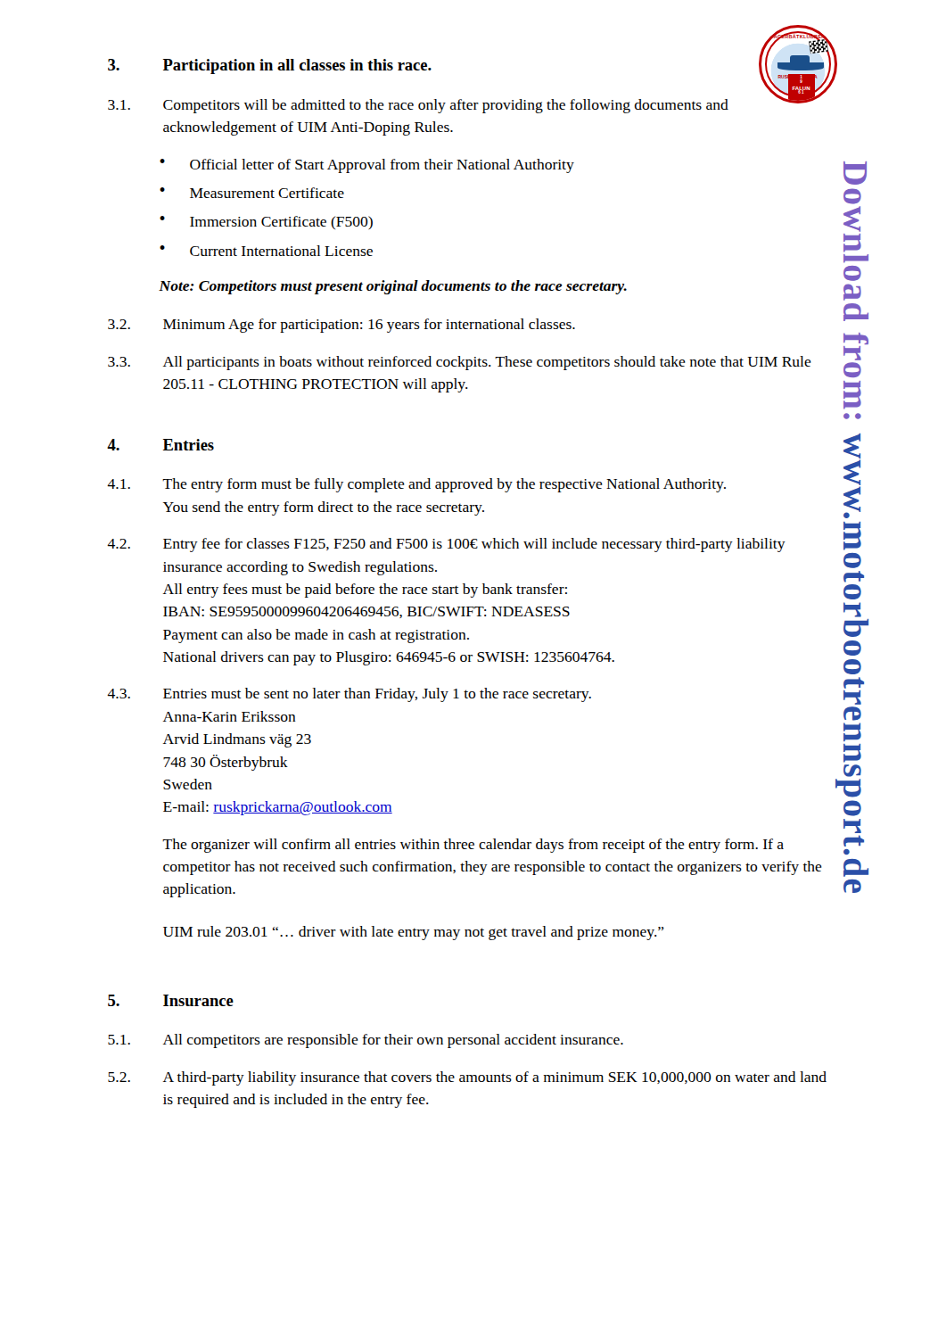RACERBÅTKLUBBEN
RUSKPRICKARNA
1 9 FALUN 6 1
Download from: www.motorbootrennsport.de
3. Participation in all classes in this race.
3.1.
Competitors will be admitted to the race only after providing the following documents and acknowledgement of UIM Anti-Doping Rules.
Official letter of Start Approval from their National Authority
Measurement Certificate
Immersion Certificate (F500)
Current International License
Note: Competitors must present original documents to the race secretary.
3.2.
Minimum Age for participation: 16 years for international classes.
3.3.
All participants in boats without reinforced cockpits. These competitors should take note that UIM Rule 205.11 - CLOTHING PROTECTION will apply.
4. Entries
4.1.
The entry form must be fully complete and approved by the respective National Authority.
You send the entry form direct to the race secretary.
4.2.
Entry fee for classes F125, F250 and F500 is 100€ which will include necessary third-party liability insurance according to Swedish regulations.
All entry fees must be paid before the race start by bank transfer:
IBAN: SE9595000099604206469456, BIC/SWIFT: NDEASESS
Payment can also be made in cash at registration.
National drivers can pay to Plusgiro: 646945-6 or SWISH: 1235604764.
4.3.
Entries must be sent no later than Friday, July 1 to the race secretary.
Anna-Karin Eriksson
Arvid Lindmans väg 23
748 30 Österbybruk
Sweden
E-mail: ruskprickarna@outlook.com
The organizer will confirm all entries within three calendar days from receipt of the entry form. If a competitor has not received such confirmation, they are responsible to contact the organizers to verify the application.
UIM rule 203.01 “… driver with late entry may not get travel and prize money.”
5. Insurance
5.1.
All competitors are responsible for their own personal accident insurance.
5.2.
A third-party liability insurance that covers the amounts of a minimum SEK 10,000,000 on water and land is required and is included in the entry fee.